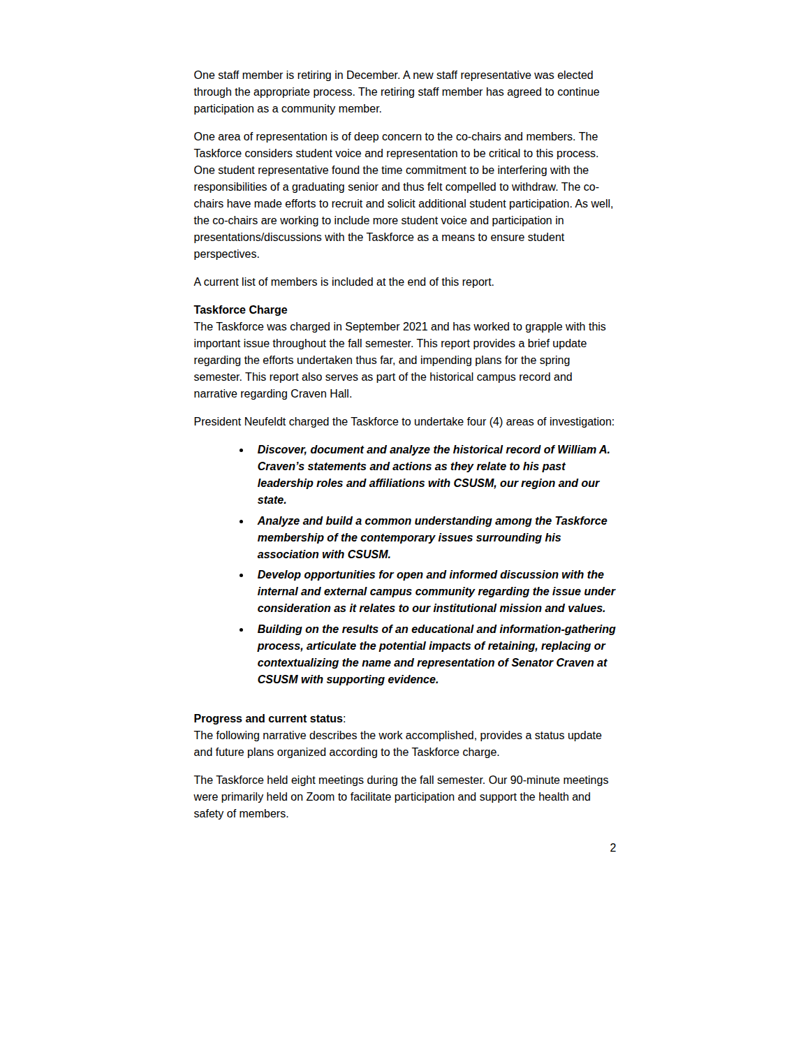One staff member is retiring in December. A new staff representative was elected through the appropriate process. The retiring staff member has agreed to continue participation as a community member.
One area of representation is of deep concern to the co-chairs and members. The Taskforce considers student voice and representation to be critical to this process. One student representative found the time commitment to be interfering with the responsibilities of a graduating senior and thus felt compelled to withdraw. The co-chairs have made efforts to recruit and solicit additional student participation. As well, the co-chairs are working to include more student voice and participation in presentations/discussions with the Taskforce as a means to ensure student perspectives.
A current list of members is included at the end of this report.
Taskforce Charge
The Taskforce was charged in September 2021 and has worked to grapple with this important issue throughout the fall semester. This report provides a brief update regarding the efforts undertaken thus far, and impending plans for the spring semester. This report also serves as part of the historical campus record and narrative regarding Craven Hall.
President Neufeldt charged the Taskforce to undertake four (4) areas of investigation:
Discover, document and analyze the historical record of William A. Craven’s statements and actions as they relate to his past leadership roles and affiliations with CSUSM, our region and our state.
Analyze and build a common understanding among the Taskforce membership of the contemporary issues surrounding his association with CSUSM.
Develop opportunities for open and informed discussion with the internal and external campus community regarding the issue under consideration as it relates to our institutional mission and values.
Building on the results of an educational and information-gathering process, articulate the potential impacts of retaining, replacing or contextualizing the name and representation of Senator Craven at CSUSM with supporting evidence.
Progress and current status:
The following narrative describes the work accomplished, provides a status update and future plans organized according to the Taskforce charge.
The Taskforce held eight meetings during the fall semester. Our 90-minute meetings were primarily held on Zoom to facilitate participation and support the health and safety of members.
2